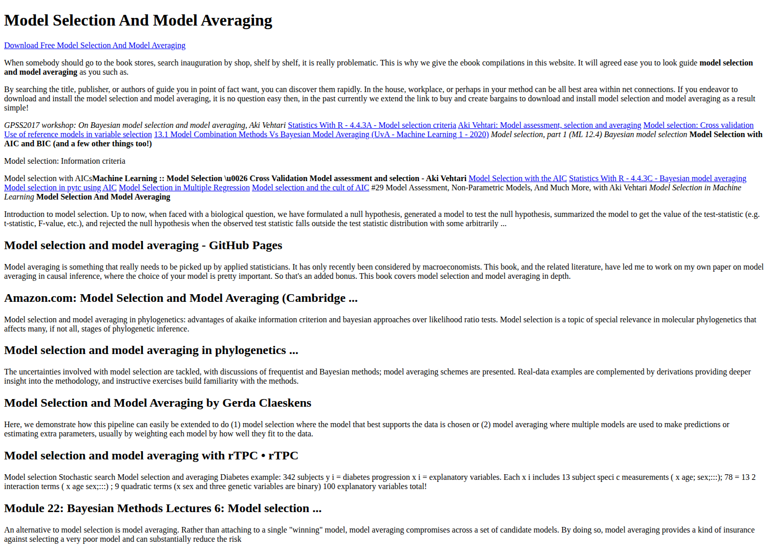Model Selection And Model Averaging
Download Free Model Selection And Model Averaging
When somebody should go to the book stores, search inauguration by shop, shelf by shelf, it is really problematic. This is why we give the ebook compilations in this website. It will agreed ease you to look guide model selection and model averaging as you such as.
By searching the title, publisher, or authors of guide you in point of fact want, you can discover them rapidly. In the house, workplace, or perhaps in your method can be all best area within net connections. If you endeavor to download and install the model selection and model averaging, it is no question easy then, in the past currently we extend the link to buy and create bargains to download and install model selection and model averaging as a result simple!
GPSS2017 workshop: On Bayesian model selection and model averaging, Aki Vehtari Statistics With R - 4.4.3A - Model selection criteria Aki Vehtari: Model assessment, selection and averaging Model selection: Cross validation Use of reference models in variable selection 13.1 Model Combination Methods Vs Bayesian Model Averaging (UvA - Machine Learning 1 - 2020) Model selection, part 1 (ML 12.4) Bayesian model selection Model Selection with AIC and BIC (and a few other things too!)
Model selection: Information criteria
Model selection with AICsMachine Learning :: Model Selection \u0026 Cross Validation Model assessment and selection - Aki Vehtari Model Selection with the AIC Statistics With R - 4.4.3C - Bayesian model averaging Model selection in pytc using AIC Model Selection in Multiple Regression Model selection and the cult of AIC #29 Model Assessment, Non-Parametric Models, And Much More, with Aki Vehtari Model Selection in Machine Learning Model Selection And Model Averaging
Introduction to model selection. Up to now, when faced with a biological question, we have formulated a null hypothesis, generated a model to test the null hypothesis, summarized the model to get the value of the test-statistic (e.g. t-statistic, F-value, etc.), and rejected the null hypothesis when the observed test statistic falls outside the test statistic distribution with some arbitrarily ...
Model selection and model averaging - GitHub Pages
Model averaging is something that really needs to be picked up by applied statisticians. It has only recently been considered by macroeconomists. This book, and the related literature, have led me to work on my own paper on model averaging in causal inference, where the choice of your model is pretty important. So that's an added bonus. This book covers model selection and model averaging in depth.
Amazon.com: Model Selection and Model Averaging (Cambridge ...
Model selection and model averaging in phylogenetics: advantages of akaike information criterion and bayesian approaches over likelihood ratio tests. Model selection is a topic of special relevance in molecular phylogenetics that affects many, if not all, stages of phylogenetic inference.
Model selection and model averaging in phylogenetics ...
The uncertainties involved with model selection are tackled, with discussions of frequentist and Bayesian methods; model averaging schemes are presented. Real-data examples are complemented by derivations providing deeper insight into the methodology, and instructive exercises build familiarity with the methods.
Model Selection and Model Averaging by Gerda Claeskens
Here, we demonstrate how this pipeline can easily be extended to do (1) model selection where the model that best supports the data is chosen or (2) model averaging where multiple models are used to make predictions or estimating extra parameters, usually by weighting each model by how well they fit to the data.
Model selection and model averaging with rTPC • rTPC
Model selection Stochastic search Model selection and averaging Diabetes example: 342 subjects y i = diabetes progression x i = explanatory variables. Each x i includes 13 subject speci c measurements ( x age; sex;:::); 78 = 13 2 interaction terms ( x age sex;:::) ; 9 quadratic terms (x sex and three genetic variables are binary) 100 explanatory variables total!
Module 22: Bayesian Methods Lectures 6: Model selection ...
An alternative to model selection is model averaging. Rather than attaching to a single "winning" model, model averaging compromises across a set of candidate models. By doing so, model averaging provides a kind of insurance against selecting a very poor model and can substantially reduce the risk